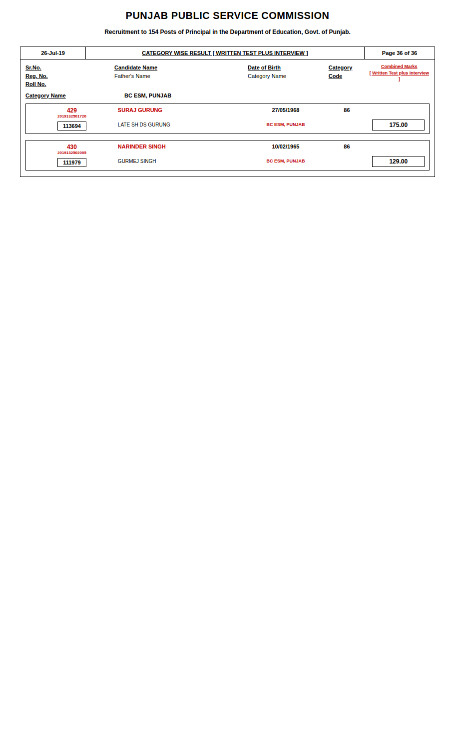PUNJAB PUBLIC SERVICE COMMISSION
Recruitment to 154 Posts of Principal in the Department of Education, Govt. of Punjab.
26-Jul-19
CATEGORY WISE RESULT [ WRITTEN TEST PLUS INTERVIEW ]
Page 36 of 36
Sr.No.
Reg. No.
Roll No.
Candidate Name
Father's Name
Date of Birth
Category Name
Category
Code
Combined Marks
[ Written Test plus Interview ]
Category Name
BC ESM, PUNJAB
429
2019132501720
113694
SURAJ GURUNG
LATE SH DS GURUNG
27/05/1968
BC ESM, PUNJAB
86
175.00
430
2019132502005
111979
NARINDER SINGH
GURMEJ SINGH
10/02/1965
BC ESM, PUNJAB
86
129.00